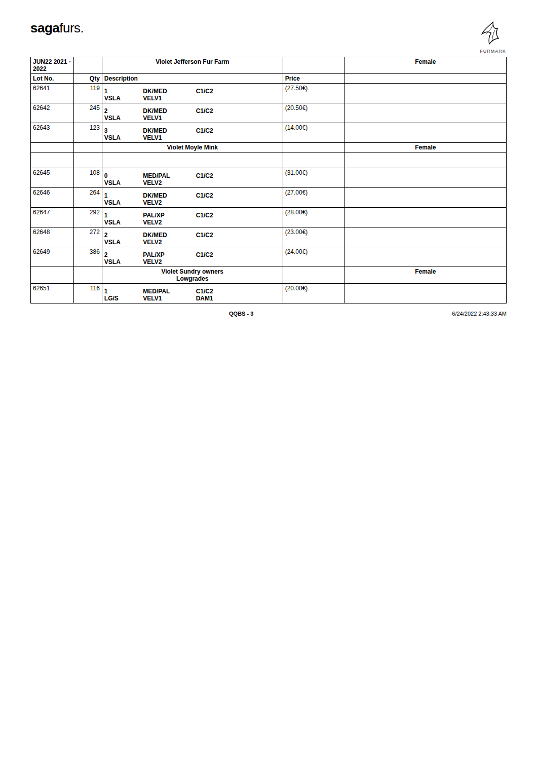saga furs.
FURMARK
| JUN22 2021 - 2022 | | Violet Jefferson Fur Farm | | Female |
| --- | --- | --- | --- | --- |
| Lot No. | Qty | Description | Price | |
| 62641 | 119 | / 1 / DK/MED / C1/C2 / / / VSLA / VELV1 / / / | (27.50€) | |
| 62642 | 245 | / 2 / DK/MED / C1/C2 / / / VSLA / VELV1 / / / | (20.50€) | |
| 62643 | 123 | / 3 / DK/MED / C1/C2 / / / VSLA / VELV1 / / / | (14.00€) | |
| | | Violet Moyle Mink | | Female |
| 62645 | 108 | / 0 / MED/PAL / C1/C2 / / / VSLA / VELV2 / / / | (31.00€) | |
| 62646 | 264 | / 1 / DK/MED / C1/C2 / / / VSLA / VELV2 / / / | (27.00€) | |
| 62647 | 292 | / 1 / PAL/XP / C1/C2 / / / VSLA / VELV2 / / / | (28.00€) | |
| 62648 | 272 | / 2 / DK/MED / C1/C2 / / / VSLA / VELV2 / / / | (23.00€) | |
| 62649 | 386 | / 2 / PAL/XP / C1/C2 / / / VSLA / VELV2 / / / | (24.00€) | |
| | | Violet Sundry owners Lowgrades | | Female |
| 62651 | 116 | / 1 / MED/PAL / C1/C2 / / / LG/S / VELV1 / DAM1 / / | (20.00€) | |
QQBS - 3
6/24/2022 2:43:33 AM